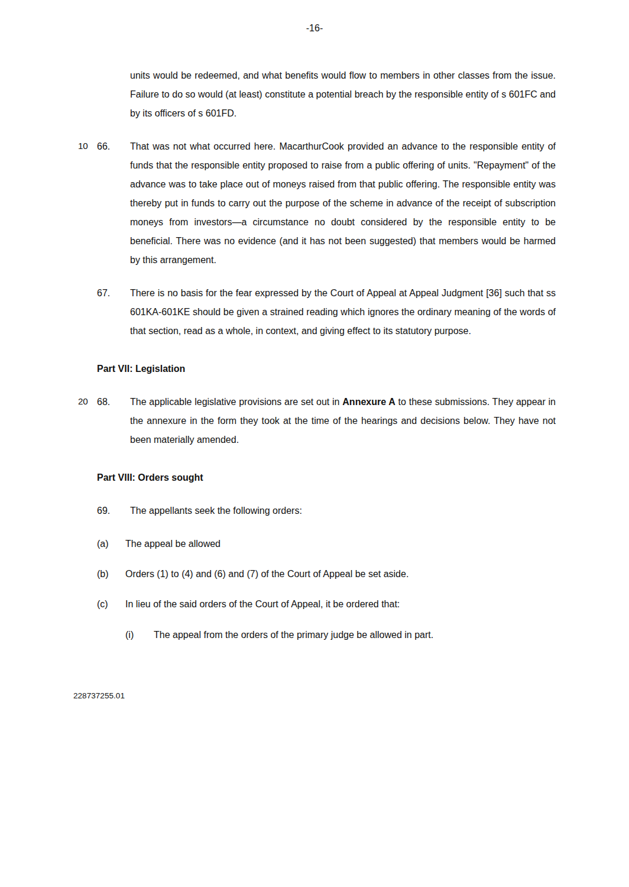-16-
units would be redeemed, and what benefits would flow to members in other classes from the issue. Failure to do so would (at least) constitute a potential breach by the responsible entity of s 601FC and by its officers of s 601FD.
10 66. That was not what occurred here. MacarthurCook provided an advance to the responsible entity of funds that the responsible entity proposed to raise from a public offering of units. "Repayment" of the advance was to take place out of moneys raised from that public offering. The responsible entity was thereby put in funds to carry out the purpose of the scheme in advance of the receipt of subscription moneys from investors—a circumstance no doubt considered by the responsible entity to be beneficial. There was no evidence (and it has not been suggested) that members would be harmed by this arrangement.
67. There is no basis for the fear expressed by the Court of Appeal at Appeal Judgment [36] such that ss 601KA-601KE should be given a strained reading which ignores the ordinary meaning of the words of that section, read as a whole, in context, and giving effect to its statutory purpose.
Part VII: Legislation
20 68. The applicable legislative provisions are set out in Annexure A to these submissions. They appear in the annexure in the form they took at the time of the hearings and decisions below. They have not been materially amended.
Part VIII: Orders sought
69. The appellants seek the following orders:
(a) The appeal be allowed
(b) Orders (1) to (4) and (6) and (7) of the Court of Appeal be set aside.
(c) In lieu of the said orders of the Court of Appeal, it be ordered that:
(i) The appeal from the orders of the primary judge be allowed in part.
228737255.01